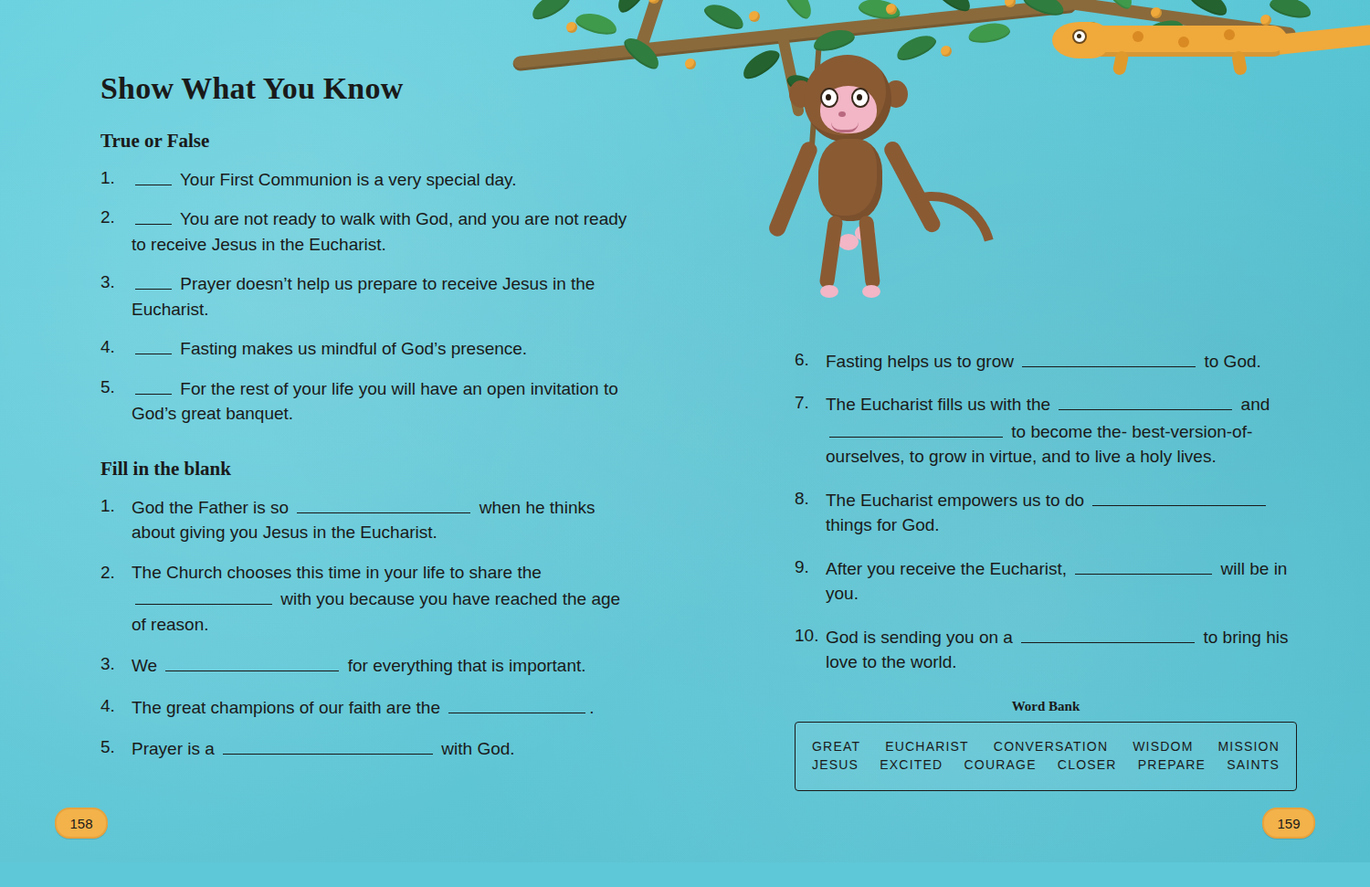Show What You Know
True or False
1. Your First Communion is a very special day.
2. You are not ready to walk with God, and you are not ready to receive Jesus in the Eucharist.
3. Prayer doesn’t help us prepare to receive Jesus in the Eucharist.
4. Fasting makes us mindful of God’s presence.
5. For the rest of your life you will have an open invitation to God’s great banquet.
Fill in the blank
1. God the Father is so when he thinks about giving you Jesus in the Eucharist.
2. The Church chooses this time in your life to share the with you because you have reached the age of reason.
3. We for everything that is important.
4. The great champions of our faith are the .
5. Prayer is a with God.
158
6. Fasting helps us to grow to God.
7. The Eucharist fills us with the and to become the- best-version-of-ourselves, to grow in virtue, and to live a holy lives.
8. The Eucharist empowers us to do things for God.
9. After you receive the Eucharist, will be in you.
10. God is sending you on a to bring his love to the world.
Word Bank
GREAT EUCHARIST CONVERSATION WISDOM MISSION
JESUS EXCITED COURAGE CLOSER PREPARE SAINTS
159